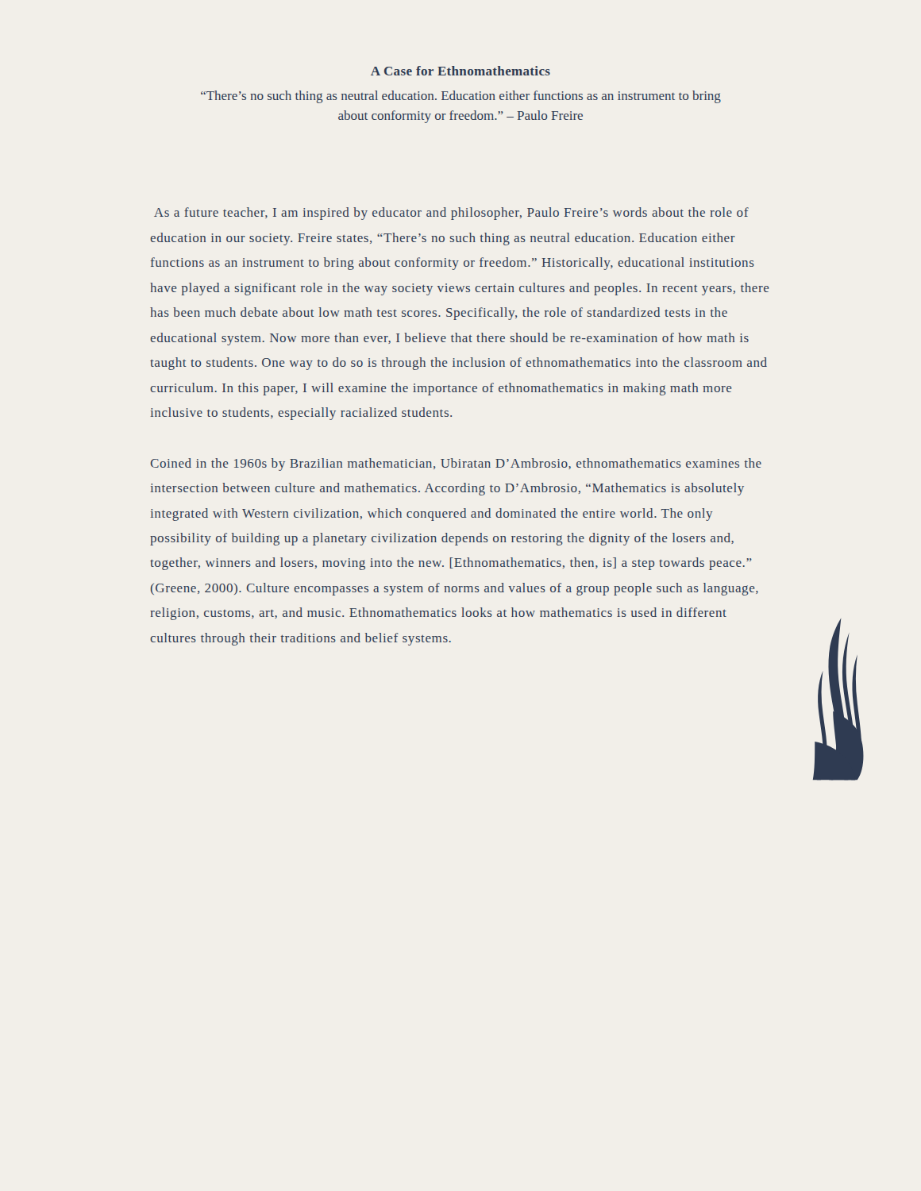A Case for Ethnomathematics
“There’s no such thing as neutral education. Education either functions as an instrument to bring about conformity or freedom.” – Paulo Freire
As a future teacher, I am inspired by educator and philosopher, Paulo Freire’s words about the role of education in our society. Freire states, “There’s no such thing as neutral education. Education either functions as an instrument to bring about conformity or freedom.” Historically, educational institutions have played a significant role in the way society views certain cultures and peoples. In recent years, there has been much debate about low math test scores. Specifically, the role of standardized tests in the educational system. Now more than ever, I believe that there should be re-examination of how math is taught to students. One way to do so is through the inclusion of ethnomathematics into the classroom and curriculum. In this paper, I will examine the importance of ethnomathematics in making math more inclusive to students, especially racialized students.
Coined in the 1960s by Brazilian mathematician, Ubiratan D’Ambrosio, ethnomathematics examines the intersection between culture and mathematics. According to D’Ambrosio, “Mathematics is absolutely integrated with Western civilization, which conquered and dominated the entire world. The only possibility of building up a planetary civilization depends on restoring the dignity of the losers and, together, winners and losers, moving into the new. [Ethnomathematics, then, is] a step towards peace.” (Greene, 2000). Culture encompasses a system of norms and values of a group people such as language, religion, customs, art, and music. Ethnomathematics looks at how mathematics is used in different cultures through their traditions and belief systems.